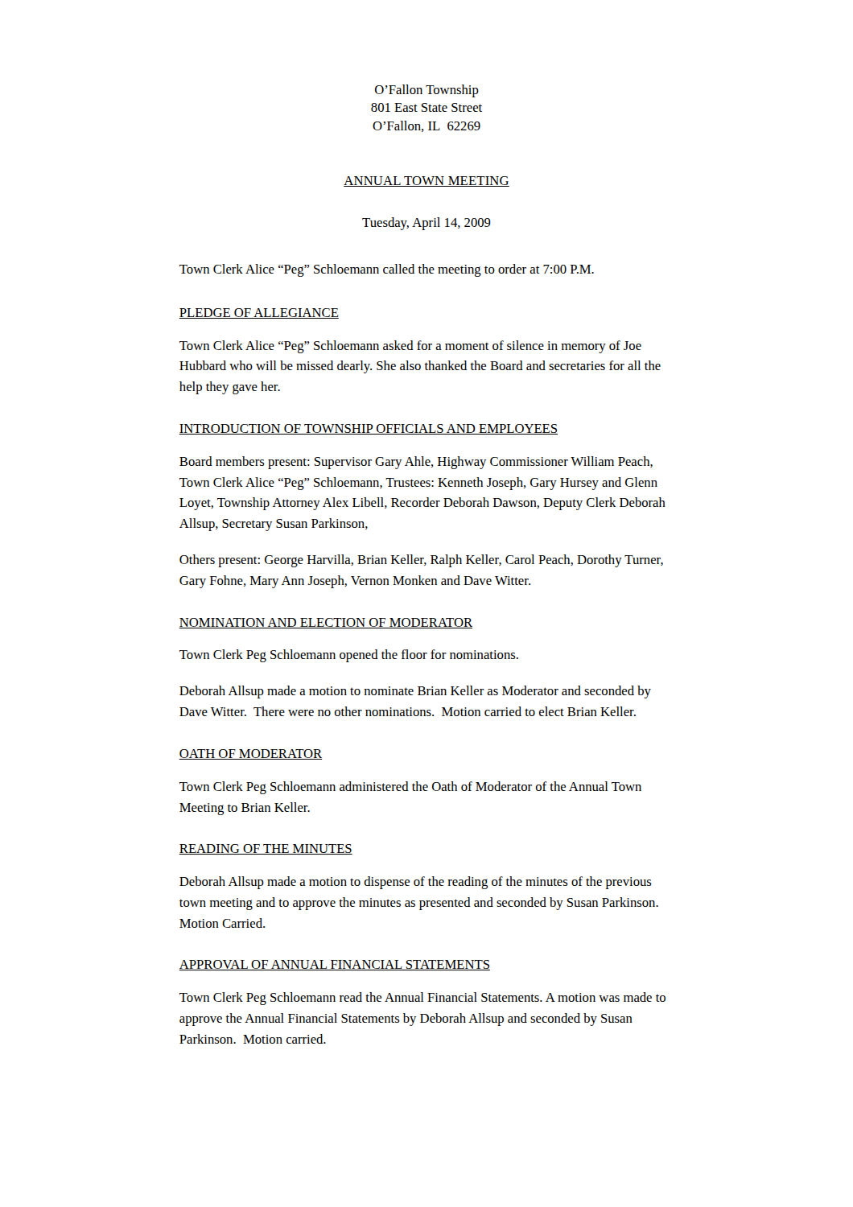O’Fallon Township
801 East State Street
O’Fallon, IL 62269
ANNUAL TOWN MEETING
Tuesday, April 14, 2009
Town Clerk Alice “Peg” Schloemann called the meeting to order at 7:00 P.M.
PLEDGE OF ALLEGIANCE
Town Clerk Alice “Peg” Schloemann asked for a moment of silence in memory of Joe Hubbard who will be missed dearly. She also thanked the Board and secretaries for all the help they gave her.
INTRODUCTION OF TOWNSHIP OFFICIALS AND EMPLOYEES
Board members present: Supervisor Gary Ahle, Highway Commissioner William Peach, Town Clerk Alice “Peg” Schloemann, Trustees: Kenneth Joseph, Gary Hursey and Glenn Loyet, Township Attorney Alex Libell, Recorder Deborah Dawson, Deputy Clerk Deborah Allsup, Secretary Susan Parkinson,
Others present: George Harvilla, Brian Keller, Ralph Keller, Carol Peach, Dorothy Turner, Gary Fohne, Mary Ann Joseph, Vernon Monken and Dave Witter.
NOMINATION AND ELECTION OF MODERATOR
Town Clerk Peg Schloemann opened the floor for nominations.
Deborah Allsup made a motion to nominate Brian Keller as Moderator and seconded by Dave Witter. There were no other nominations. Motion carried to elect Brian Keller.
OATH OF MODERATOR
Town Clerk Peg Schloemann administered the Oath of Moderator of the Annual Town Meeting to Brian Keller.
READING OF THE MINUTES
Deborah Allsup made a motion to dispense of the reading of the minutes of the previous town meeting and to approve the minutes as presented and seconded by Susan Parkinson. Motion Carried.
APPROVAL OF ANNUAL FINANCIAL STATEMENTS
Town Clerk Peg Schloemann read the Annual Financial Statements. A motion was made to approve the Annual Financial Statements by Deborah Allsup and seconded by Susan Parkinson. Motion carried.